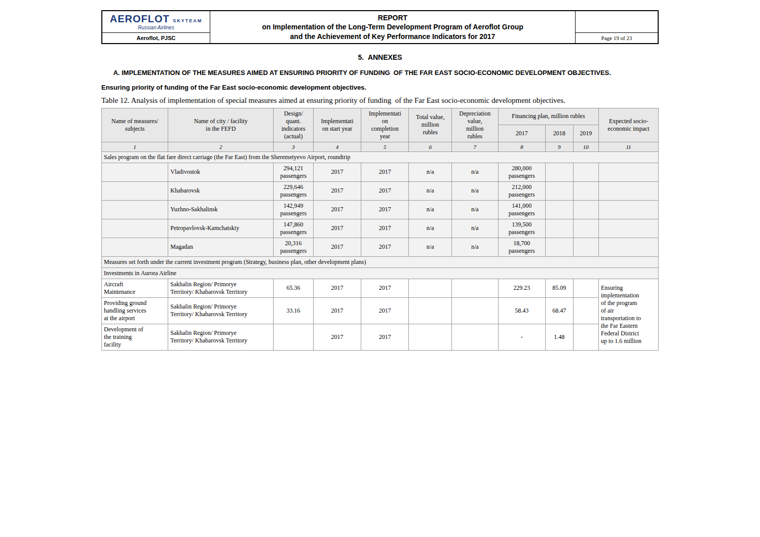| AEROFLOT SKYTEAM Russian Airlines | REPORT on Implementation of the Long-Term Development Program of Aeroflot Group and the Achievement of Key Performance Indicators for 2017 | |
| Aeroflot, PJSC | Page 19 of 23 |
5. ANNEXES
IMPLEMENTATION OF THE MEASURES AIMED AT ENSURING PRIORITY OF FUNDING OF THE FAR EAST SOCIO-ECONOMIC DEVELOPMENT OBJECTIVES.
Ensuring priority of funding of the Far East socio-economic development objectives.
Table 12. Analysis of implementation of special measures aimed at ensuring priority of funding of the Far East socio-economic development objectives.
| Name of measures/ subjects | Name of city / facility in the FEFD | Design/ quant. indicators (actual) | Implementati on start year | Implementati on completion year | Total value, million rubles | Depreciation value, million rubles | Financing plan, million rubles | Expected socio- economic impact |
| --- | --- | --- | --- | --- | --- | --- | --- | --- |
| 2017 | 2018 | 2019 |
| 1 | 2 | 3 | 4 | 5 | 6 | 7 | 8 | 9 | 10 | 11 |
| Sales program on the flat fare direct carriage (the Far East) from the Sheremetyevo Airport, roundtrip |
| | Vladivostok | 294,121 passengers | 2017 | 2017 | n/a | n/a | 280,000 passengers | | | |
| | Khabarovsk | 229,646 passengers | 2017 | 2017 | n/a | n/a | 212,000 passengers | | | |
| | Yuzhno-Sakhalinsk | 142,949 passengers | 2017 | 2017 | n/a | n/a | 141,000 passengers | | | |
| | Petropavlovsk-Kamchatskiy | 147,860 passengers | 2017 | 2017 | n/a | n/a | 139,500 passengers | | | |
| | Magadan | 20,316 passengers | 2017 | 2017 | n/a | n/a | 18,700 passengers | | | |
| Measures set forth under the current investment program (Strategy, business plan, other development plans) |
| Investments in Aurora Airline |
| Aircraft Maintenance | Sakhalin Region/ Primorye Territory/ Khabarovsk Territory | 65.36 | 2017 | 2017 | | | 229.23 | 85.09 | | Ensuring implementation of the program of air transportation to the Far Eastern Federal District up to 1.6 million |
| Providing ground handling services at the airport | Sakhalin Region/ Primorye Territory/ Khabarovsk Territory | 33.16 | 2017 | 2017 | | | 58.43 | 68.47 | |
| Development of the training facility | Sakhalin Region/ Primorye Territory/ Khabarovsk Territory | | 2017 | 2017 | | | - | 1.48 | |